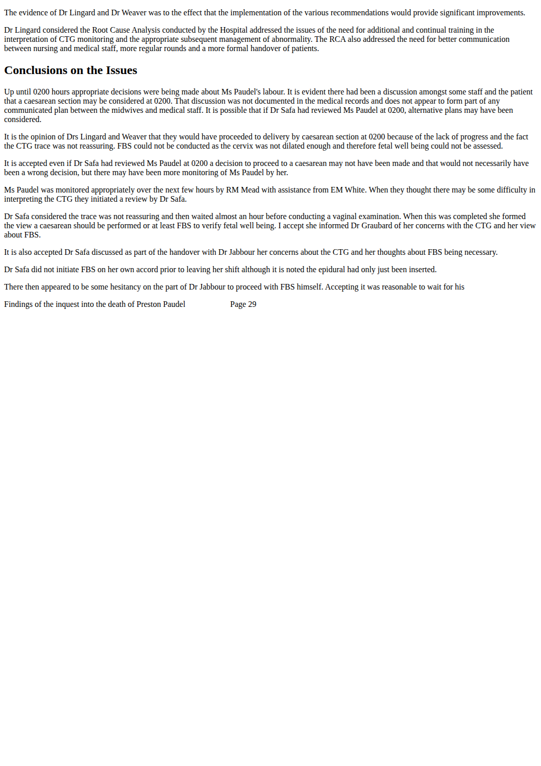The evidence of Dr Lingard and Dr Weaver was to the effect that the implementation of the various recommendations would provide significant improvements.
Dr Lingard considered the Root Cause Analysis conducted by the Hospital addressed the issues of the need for additional and continual training in the interpretation of CTG monitoring and the appropriate subsequent management of abnormality. The RCA also addressed the need for better communication between nursing and medical staff, more regular rounds and a more formal handover of patients.
Conclusions on the Issues
Up until 0200 hours appropriate decisions were being made about Ms Paudel's labour. It is evident there had been a discussion amongst some staff and the patient that a caesarean section may be considered at 0200. That discussion was not documented in the medical records and does not appear to form part of any communicated plan between the midwives and medical staff. It is possible that if Dr Safa had reviewed Ms Paudel at 0200, alternative plans may have been considered.
It is the opinion of Drs Lingard and Weaver that they would have proceeded to delivery by caesarean section at 0200 because of the lack of progress and the fact the CTG trace was not reassuring. FBS could not be conducted as the cervix was not dilated enough and therefore fetal well being could not be assessed.
It is accepted even if Dr Safa had reviewed Ms Paudel at 0200 a decision to proceed to a caesarean may not have been made and that would not necessarily have been a wrong decision, but there may have been more monitoring of Ms Paudel by her.
Ms Paudel was monitored appropriately over the next few hours by RM Mead with assistance from EM White. When they thought there may be some difficulty in interpreting the CTG they initiated a review by Dr Safa.
Dr Safa considered the trace was not reassuring and then waited almost an hour before conducting a vaginal examination. When this was completed she formed the view a caesarean should be performed or at least FBS to verify fetal well being. I accept she informed Dr Graubard of her concerns with the CTG and her view about FBS.
It is also accepted Dr Safa discussed as part of the handover with Dr Jabbour her concerns about the CTG and her thoughts about FBS being necessary.
Dr Safa did not initiate FBS on her own accord prior to leaving her shift although it is noted the epidural had only just been inserted.
There then appeared to be some hesitancy on the part of Dr Jabbour to proceed with FBS himself. Accepting it was reasonable to wait for his
Findings of the inquest into the death of Preston Paudel Page 29